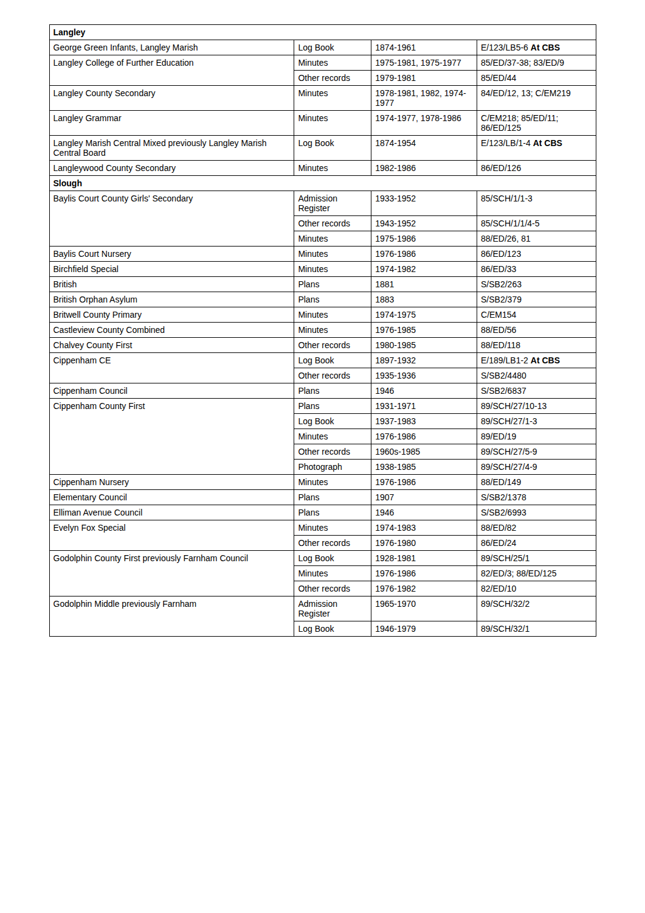| Langley |
| George Green Infants, Langley Marish | Log Book | 1874-1961 | E/123/LB5-6 At CBS |
| Langley College of Further Education | Minutes | 1975-1981, 1975-1977 | 85/ED/37-38; 83/ED/9 |
| Other records | 1979-1981 | 85/ED/44 |
| Langley County Secondary | Minutes | 1978-1981, 1982, 1974-1977 | 84/ED/12, 13; C/EM219 |
| Langley Grammar | Minutes | 1974-1977, 1978-1986 | C/EM218; 85/ED/11; 86/ED/125 |
| Langley Marish Central Mixed previously Langley Marish Central Board | Log Book | 1874-1954 | E/123/LB/1-4 At CBS |
| Langleywood County Secondary | Minutes | 1982-1986 | 86/ED/126 |
| Slough |
| Baylis Court County Girls' Secondary | Admission Register | 1933-1952 | 85/SCH/1/1-3 |
| Other records | 1943-1952 | 85/SCH/1/1/4-5 |
| Minutes | 1975-1986 | 88/ED/26, 81 |
| Baylis Court Nursery | Minutes | 1976-1986 | 86/ED/123 |
| Birchfield Special | Minutes | 1974-1982 | 86/ED/33 |
| British | Plans | 1881 | S/SB2/263 |
| British Orphan Asylum | Plans | 1883 | S/SB2/379 |
| Britwell County Primary | Minutes | 1974-1975 | C/EM154 |
| Castleview County Combined | Minutes | 1976-1985 | 88/ED/56 |
| Chalvey County First | Other records | 1980-1985 | 88/ED/118 |
| Cippenham CE | Log Book | 1897-1932 | E/189/LB1-2 At CBS |
| Other records | 1935-1936 | S/SB2/4480 |
| Cippenham Council | Plans | 1946 | S/SB2/6837 |
| Cippenham County First | Plans | 1931-1971 | 89/SCH/27/10-13 |
| Log Book | 1937-1983 | 89/SCH/27/1-3 |
| Minutes | 1976-1986 | 89/ED/19 |
| Other records | 1960s-1985 | 89/SCH/27/5-9 |
| Photograph | 1938-1985 | 89/SCH/27/4-9 |
| Cippenham Nursery | Minutes | 1976-1986 | 88/ED/149 |
| Elementary Council | Plans | 1907 | S/SB2/1378 |
| Elliman Avenue Council | Plans | 1946 | S/SB2/6993 |
| Evelyn Fox Special | Minutes | 1974-1983 | 88/ED/82 |
| Other records | 1976-1980 | 86/ED/24 |
| Godolphin County First previously Farnham Council | Log Book | 1928-1981 | 89/SCH/25/1 |
| Minutes | 1976-1986 | 82/ED/3; 88/ED/125 |
| Other records | 1976-1982 | 82/ED/10 |
| Godolphin Middle previously Farnham | Admission Register | 1965-1970 | 89/SCH/32/2 |
| Log Book | 1946-1979 | 89/SCH/32/1 |